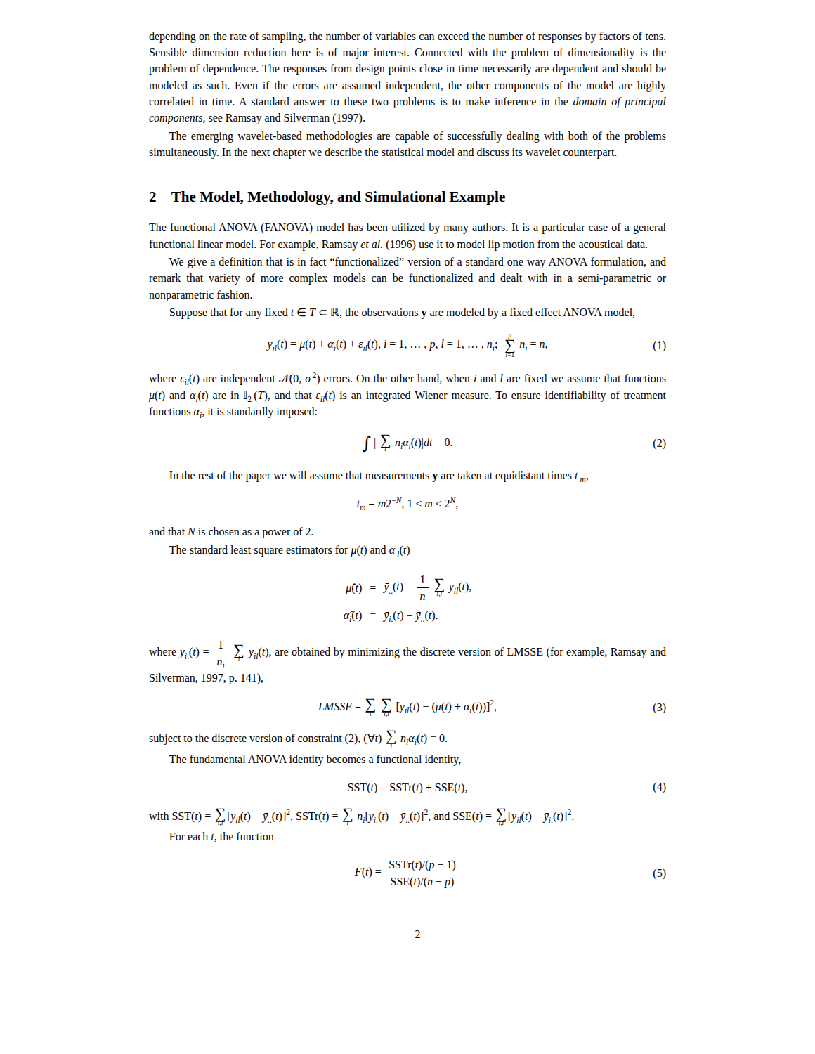depending on the rate of sampling, the number of variables can exceed the number of responses by factors of tens. Sensible dimension reduction here is of major interest. Connected with the problem of dimensionality is the problem of dependence. The responses from design points close in time necessarily are dependent and should be modeled as such. Even if the errors are assumed independent, the other components of the model are highly correlated in time. A standard answer to these two problems is to make inference in the domain of principal components, see Ramsay and Silverman (1997).
The emerging wavelet-based methodologies are capable of successfully dealing with both of the problems simultaneously. In the next chapter we describe the statistical model and discuss its wavelet counterpart.
2 The Model, Methodology, and Simulational Example
The functional ANOVA (FANOVA) model has been utilized by many authors. It is a particular case of a general functional linear model. For example, Ramsay et al. (1996) use it to model lip motion from the acoustical data.
We give a definition that is in fact “functionalized” version of a standard one way ANOVA formulation, and remark that variety of more complex models can be functionalized and dealt with in a semi-parametric or nonparametric fashion.
Suppose that for any fixed t ∈ T ⊂ ℝ, the observations y are modeled by a fixed effect ANOVA model,
yil(t) = μ(t) + αi(t) + εil(t), i = 1, … , p, l = 1, … , ni; p∑i=1 ni = n, (1)
where εil(t) are independent 𝒩(0, σ 2) errors. On the other hand, when i and l are fixed we assume that functions μ(t) and αi(t) are in 𝕀2 (T), and that εil(t) is an integrated Wiener measure. To ensure identifiability of treatment functions αi, it is standardly imposed:
∫ | ∑i niαi(t)|dt = 0. (2)
In the rest of the paper we will assume that measurements y are taken at equidistant times t m,
tm = m2−N, 1 ≤ m ≤ 2N,
and that N is chosen as a power of 2.
The standard least square estimators for μ(t) and α i(t)
| μ̂ ( t ) | = | ȳ .. ( t ) = 1 n ∑ i , l y il ( t ), |
| α̂ i ( t ) | = | ȳ i . ( t ) − ȳ .. ( t ). |
where ȳi.(t) = 1 ni ∑l yil(t), are obtained by minimizing the discrete version of LMSSE (for example, Ramsay and Silverman, 1997, p. 141),
LMSSE = ∑t ∑i,l [yil(t) − (μ(t) + αi(t))]2, (3)
subject to the discrete version of constraint (2), (∀t) ∑i niαi(t) = 0.
The fundamental ANOVA identity becomes a functional identity,
SST(t) = SSTr(t) + SSE(t), (4)
with SST(t) = ∑i,l[yil(t) − ȳ..(t)]2, SSTr(t) = ∑i ni[yi.(t) − ȳ..(t)]2, and SSE(t) = ∑i,l[yil(t) − ȳi.(t)]2.
For each t, the function
F(t) = SSTr(t)/(p − 1) SSE(t)/(n − p) (5)
2